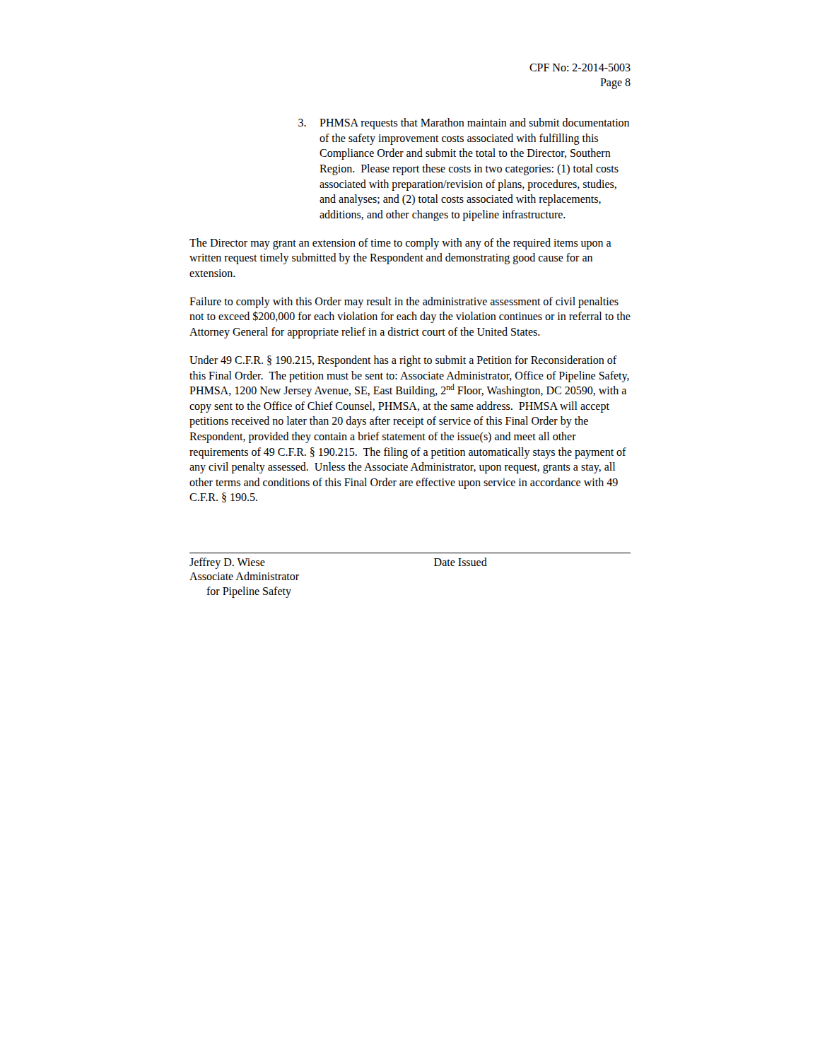CPF No: 2-2014-5003
Page 8
3. PHMSA requests that Marathon maintain and submit documentation of the safety improvement costs associated with fulfilling this Compliance Order and submit the total to the Director, Southern Region. Please report these costs in two categories: (1) total costs associated with preparation/revision of plans, procedures, studies, and analyses; and (2) total costs associated with replacements, additions, and other changes to pipeline infrastructure.
The Director may grant an extension of time to comply with any of the required items upon a written request timely submitted by the Respondent and demonstrating good cause for an extension.
Failure to comply with this Order may result in the administrative assessment of civil penalties not to exceed $200,000 for each violation for each day the violation continues or in referral to the Attorney General for appropriate relief in a district court of the United States.
Under 49 C.F.R. § 190.215, Respondent has a right to submit a Petition for Reconsideration of this Final Order. The petition must be sent to: Associate Administrator, Office of Pipeline Safety, PHMSA, 1200 New Jersey Avenue, SE, East Building, 2nd Floor, Washington, DC 20590, with a copy sent to the Office of Chief Counsel, PHMSA, at the same address. PHMSA will accept petitions received no later than 20 days after receipt of service of this Final Order by the Respondent, provided they contain a brief statement of the issue(s) and meet all other requirements of 49 C.F.R. § 190.215. The filing of a petition automatically stays the payment of any civil penalty assessed. Unless the Associate Administrator, upon request, grants a stay, all other terms and conditions of this Final Order are effective upon service in accordance with 49 C.F.R. § 190.5.
Jeffrey D. Wiese
Associate Administrator
for Pipeline Safety
Date Issued